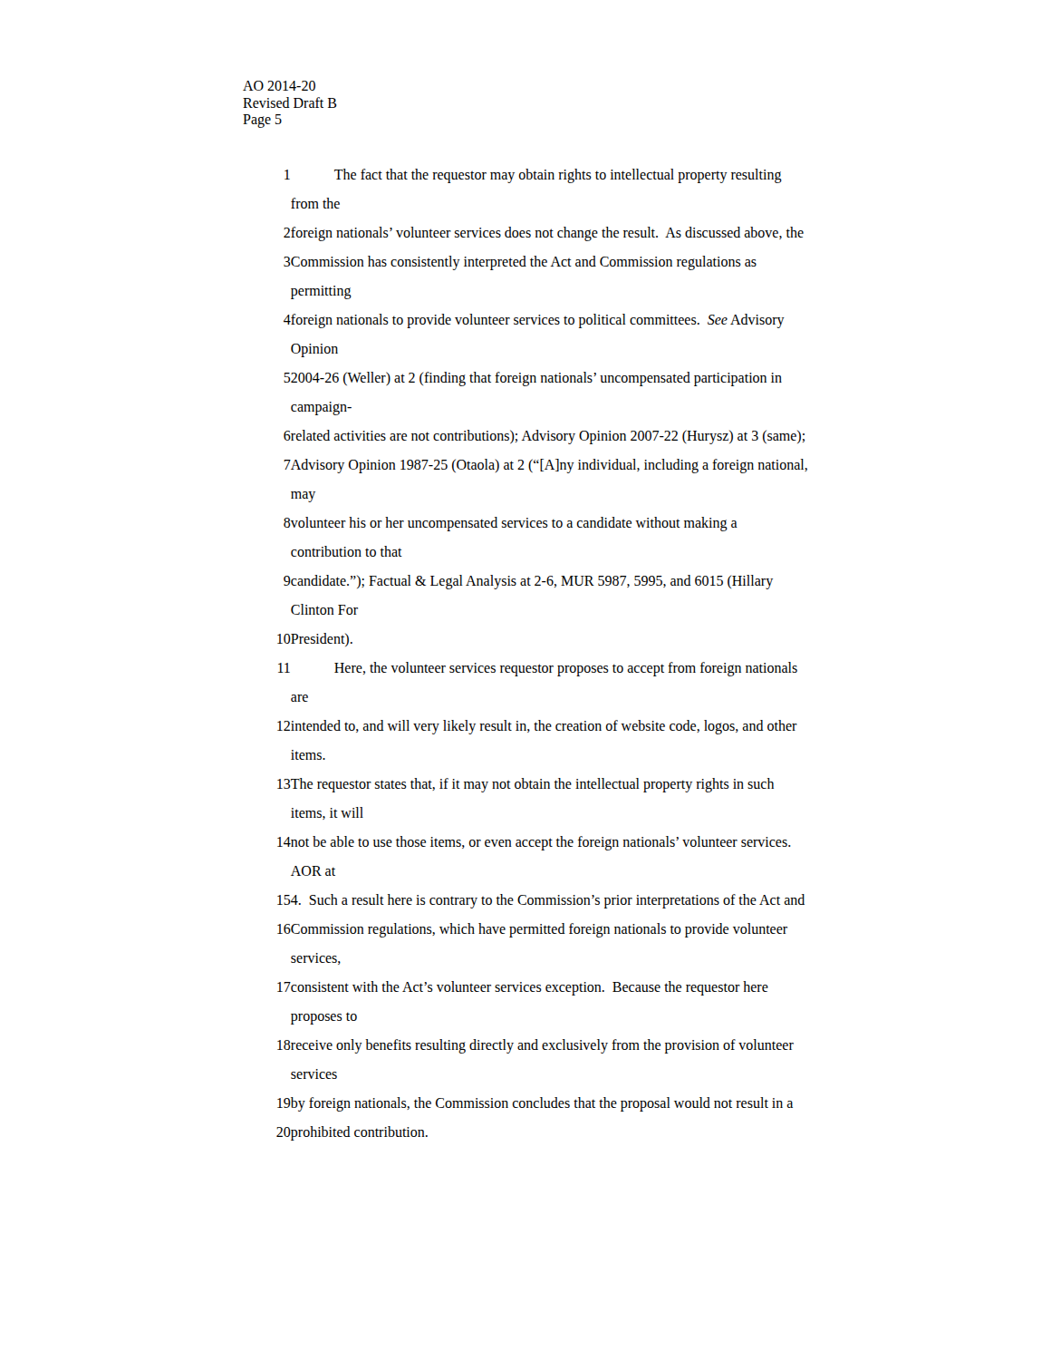AO 2014-20
Revised Draft B
Page 5
| 1 | The fact that the requestor may obtain rights to intellectual property resulting from the |
| 2 | foreign nationals’ volunteer services does not change the result. As discussed above, the |
| 3 | Commission has consistently interpreted the Act and Commission regulations as permitting |
| 4 | foreign nationals to provide volunteer services to political committees. See Advisory Opinion |
| 5 | 2004-26 (Weller) at 2 (finding that foreign nationals’ uncompensated participation in campaign- |
| 6 | related activities are not contributions); Advisory Opinion 2007-22 (Hurysz) at 3 (same); |
| 7 | Advisory Opinion 1987-25 (Otaola) at 2 (“[A]ny individual, including a foreign national, may |
| 8 | volunteer his or her uncompensated services to a candidate without making a contribution to that |
| 9 | candidate.”); Factual & Legal Analysis at 2-6, MUR 5987, 5995, and 6015 (Hillary Clinton For |
| 10 | President). |
| 11 | Here, the volunteer services requestor proposes to accept from foreign nationals are |
| 12 | intended to, and will very likely result in, the creation of website code, logos, and other items. |
| 13 | The requestor states that, if it may not obtain the intellectual property rights in such items, it will |
| 14 | not be able to use those items, or even accept the foreign nationals’ volunteer services. AOR at |
| 15 | 4. Such a result here is contrary to the Commission’s prior interpretations of the Act and |
| 16 | Commission regulations, which have permitted foreign nationals to provide volunteer services, |
| 17 | consistent with the Act’s volunteer services exception. Because the requestor here proposes to |
| 18 | receive only benefits resulting directly and exclusively from the provision of volunteer services |
| 19 | by foreign nationals, the Commission concludes that the proposal would not result in a |
| 20 | prohibited contribution. |